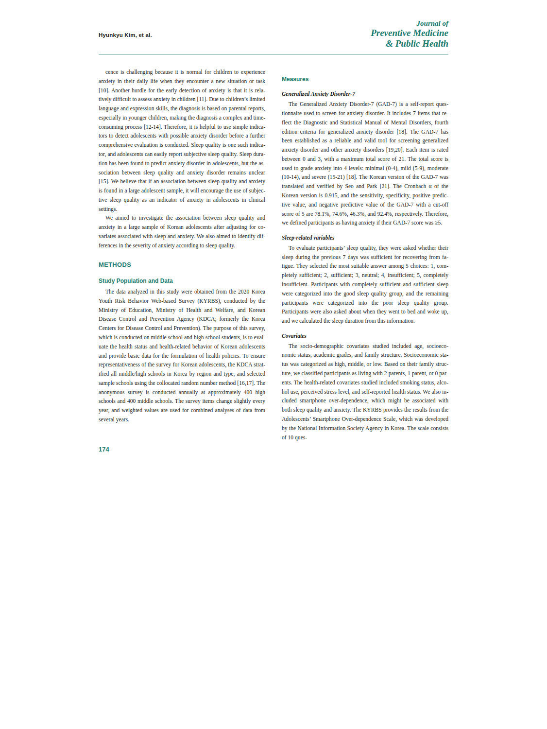Hyunkyu Kim, et al.
Journal of Preventive Medicine & Public Health
cence is challenging because it is normal for children to experience anxiety in their daily life when they encounter a new situation or task [10]. Another hurdle for the early detection of anxiety is that it is relatively difficult to assess anxiety in children [11]. Due to children’s limited language and expression skills, the diagnosis is based on parental reports, especially in younger children, making the diagnosis a complex and time-consuming process [12-14]. Therefore, it is helpful to use simple indicators to detect adolescents with possible anxiety disorder before a further comprehensive evaluation is conducted. Sleep quality is one such indicator, and adolescents can easily report subjective sleep quality. Sleep duration has been found to predict anxiety disorder in adolescents, but the association between sleep quality and anxiety disorder remains unclear [15]. We believe that if an association between sleep quality and anxiety is found in a large adolescent sample, it will encourage the use of subjective sleep quality as an indicator of anxiety in adolescents in clinical settings.
We aimed to investigate the association between sleep quality and anxiety in a large sample of Korean adolescents after adjusting for covariates associated with sleep and anxiety. We also aimed to identify differences in the severity of anxiety according to sleep quality.
METHODS
Study Population and Data
The data analyzed in this study were obtained from the 2020 Korea Youth Risk Behavior Web-based Survey (KYRBS), conducted by the Ministry of Education, Ministry of Health and Welfare, and Korean Disease Control and Prevention Agency (KDCA; formerly the Korea Centers for Disease Control and Prevention). The purpose of this survey, which is conducted on middle school and high school students, is to evaluate the health status and health-related behavior of Korean adolescents and provide basic data for the formulation of health policies. To ensure representativeness of the survey for Korean adolescents, the KDCA stratified all middle/high schools in Korea by region and type, and selected sample schools using the collocated random number method [16,17]. The anonymous survey is conducted annually at approximately 400 high schools and 400 middle schools. The survey items change slightly every year, and weighted values are used for combined analyses of data from several years.
174
Measures
Generalized Anxiety Disorder-7
The Generalized Anxiety Disorder-7 (GAD-7) is a self-report questionnaire used to screen for anxiety disorder. It includes 7 items that reflect the Diagnostic and Statistical Manual of Mental Disorders, fourth edition criteria for generalized anxiety disorder [18]. The GAD-7 has been established as a reliable and valid tool for screening generalized anxiety disorder and other anxiety disorders [19,20]. Each item is rated between 0 and 3, with a maximum total score of 21. The total score is used to grade anxiety into 4 levels: minimal (0-4), mild (5-9), moderate (10-14), and severe (15-21) [18]. The Korean version of the GAD-7 was translated and verified by Seo and Park [21]. The Cronbach α of the Korean version is 0.915, and the sensitivity, specificity, positive predictive value, and negative predictive value of the GAD-7 with a cut-off score of 5 are 78.1%, 74.6%, 46.3%, and 92.4%, respectively. Therefore, we defined participants as having anxiety if their GAD-7 score was ≥5.
Sleep-related variables
To evaluate participants’ sleep quality, they were asked whether their sleep during the previous 7 days was sufficient for recovering from fatigue. They selected the most suitable answer among 5 choices: 1, completely sufficient; 2, sufficient; 3, neutral; 4, insufficient; 5, completely insufficient. Participants with completely sufficient and sufficient sleep were categorized into the good sleep quality group, and the remaining participants were categorized into the poor sleep quality group. Participants were also asked about when they went to bed and woke up, and we calculated the sleep duration from this information.
Covariates
The socio-demographic covariates studied included age, socioeconomic status, academic grades, and family structure. Socioeconomic status was categorized as high, middle, or low. Based on their family structure, we classified participants as living with 2 parents, 1 parent, or 0 parents. The health-related covariates studied included smoking status, alcohol use, perceived stress level, and self-reported health status. We also included smartphone over-dependence, which might be associated with both sleep quality and anxiety. The KYRBS provides the results from the Adolescents’ Smartphone Over-dependence Scale, which was developed by the National Information Society Agency in Korea. The scale consists of 10 ques-